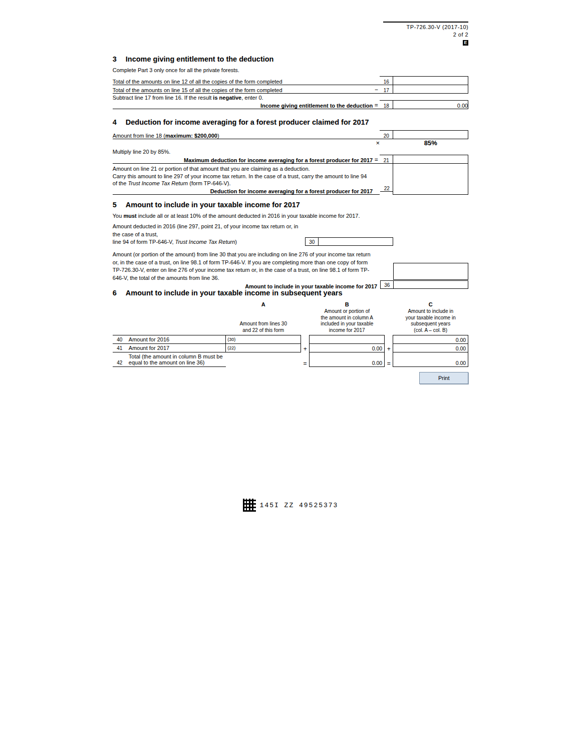TP-726.30-V (2017-10)
2 of 2
E
3 Income giving entitlement to the deduction
Complete Part 3 only once for all the private forests.
| Total of the amounts on line 12 of all the copies of the form completed | | 16 | |
| Total of the amounts on line 15 of all the copies of the form completed | − | 17 | |
| Subtract line 17 from line 16. If the result is negative , enter 0. | | | |
| Income giving entitlement to the deduction | = | 18 | 0.00 |
4 Deduction for income averaging for a forest producer claimed for 2017
| Amount from line 18 ( maximum: $200,000 ) | | 20 | |
| | × | | 85% |
| Multiply line 20 by 85%. | | | |
| Maximum deduction for income averaging for a forest producer for 2017 | = | 21 | |
| Amount on line 21 or portion of that amount that you are claiming as a deduction. Carry this amount to line 297 of your income tax return. In the case of a trust, carry the amount to line 94 of the Trust Income Tax Return (form TP-646-V). | | | |
| Deduction for income averaging for a forest producer for 2017 | |
| | 22 | |
5 Amount to include in your taxable income for 2017
You must include all or at least 10% of the amount deducted in 2016 in your taxable income for 2017.
Amount deducted in 2016 (line 297, point 21, of your income tax return or, in the case of a trust,
line 94 of form TP-646-V, Trust Income Tax Return)
30
Amount (or portion of the amount) from line 30 that you are including on line 276 of your income tax return or, in the case of a trust, on line 98.1 of form TP-646-V. If you are completing more than one copy of form TP-726.30-V, enter on line 276 of your income tax return or, in the case of a trust, on line 98.1 of form TP-646-V, the total of the amounts from line 36.
Amount to include in your taxable income for 2017
36
6 Amount to include in your taxable income in subsequent years
| | | A | | B | | C |
| | | Amount from lines 30 and 22 of this form | | Amount or portion of the amount in column A included in your taxable income for 2017 | | Amount to include in your taxable income in subsequent years (col. A – col. B) |
| 40 | Amount for 2016 | (30) | | | | 0.00 |
| 41 | Amount for 2017 | (22) | + | 0.00 | + | 0.00 |
| 42 | Total (the amount in column B must be equal to the amount on line 36) | | = | 0.00 | = | 0.00 |
Print
145I ZZ 49525373